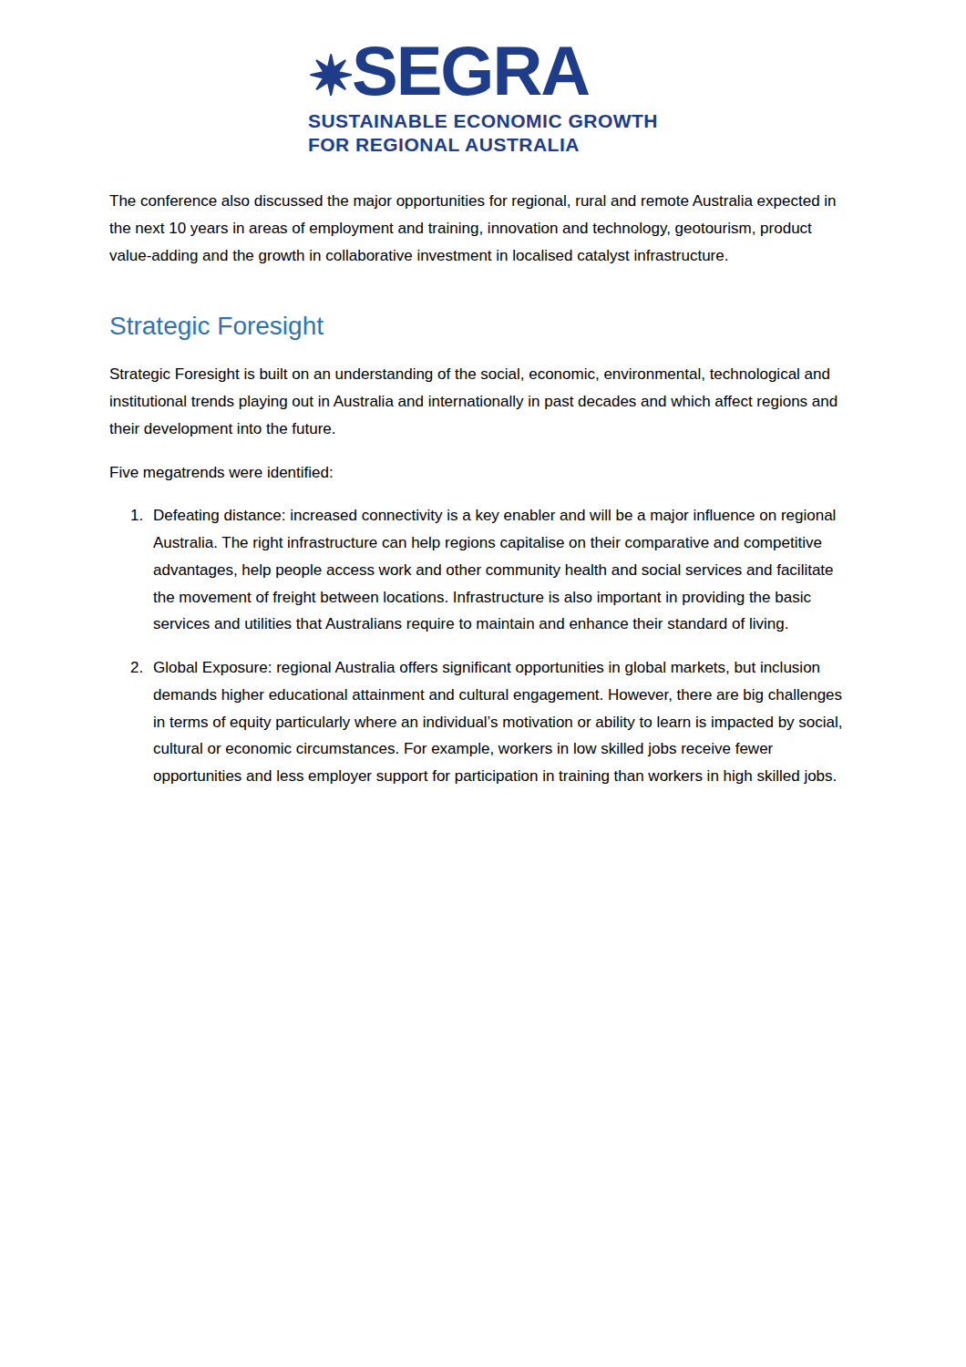✷SEGRA
SUSTAINABLE ECONOMIC GROWTH
FOR REGIONAL AUSTRALIA
The conference also discussed the major opportunities for regional, rural and remote Australia expected in the next 10 years in areas of employment and training, innovation and technology, geotourism, product value-adding and the growth in collaborative investment in localised catalyst infrastructure.
Strategic Foresight
Strategic Foresight is built on an understanding of the social, economic, environmental, technological and institutional trends playing out in Australia and internationally in past decades and which affect regions and their development into the future.
Five megatrends were identified:
Defeating distance: increased connectivity is a key enabler and will be a major influence on regional Australia. The right infrastructure can help regions capitalise on their comparative and competitive advantages, help people access work and other community health and social services and facilitate the movement of freight between locations. Infrastructure is also important in providing the basic services and utilities that Australians require to maintain and enhance their standard of living.
Global Exposure: regional Australia offers significant opportunities in global markets, but inclusion demands higher educational attainment and cultural engagement. However, there are big challenges in terms of equity particularly where an individual’s motivation or ability to learn is impacted by social, cultural or economic circumstances. For example, workers in low skilled jobs receive fewer opportunities and less employer support for participation in training than workers in high skilled jobs.